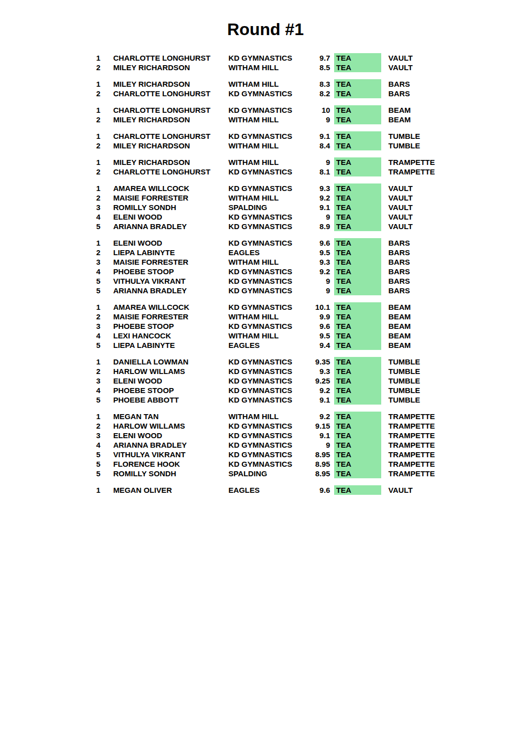Round #1
| 1 | CHARLOTTE LONGHURST | KD GYMNASTICS | 9.7 | TEA | VAULT |
| 2 | MILEY RICHARDSON | WITHAM HILL | 8.5 | TEA | VAULT |
| 1 | MILEY RICHARDSON | WITHAM HILL | 8.3 | TEA | BARS |
| 2 | CHARLOTTE LONGHURST | KD GYMNASTICS | 8.2 | TEA | BARS |
| 1 | CHARLOTTE LONGHURST | KD GYMNASTICS | 10 | TEA | BEAM |
| 2 | MILEY RICHARDSON | WITHAM HILL | 9 | TEA | BEAM |
| 1 | CHARLOTTE LONGHURST | KD GYMNASTICS | 9.1 | TEA | TUMBLE |
| 2 | MILEY RICHARDSON | WITHAM HILL | 8.4 | TEA | TUMBLE |
| 1 | MILEY RICHARDSON | WITHAM HILL | 9 | TEA | TRAMPETTE |
| 2 | CHARLOTTE LONGHURST | KD GYMNASTICS | 8.1 | TEA | TRAMPETTE |
| 1 | AMAREA WILLCOCK | KD GYMNASTICS | 9.3 | TEA | VAULT |
| 2 | MAISIE FORRESTER | WITHAM HILL | 9.2 | TEA | VAULT |
| 3 | ROMILLY SONDH | SPALDING | 9.1 | TEA | VAULT |
| 4 | ELENI WOOD | KD GYMNASTICS | 9 | TEA | VAULT |
| 5 | ARIANNA BRADLEY | KD GYMNASTICS | 8.9 | TEA | VAULT |
| 1 | ELENI WOOD | KD GYMNASTICS | 9.6 | TEA | BARS |
| 2 | LIEPA LABINYTE | EAGLES | 9.5 | TEA | BARS |
| 3 | MAISIE FORRESTER | WITHAM HILL | 9.3 | TEA | BARS |
| 4 | PHOEBE STOOP | KD GYMNASTICS | 9.2 | TEA | BARS |
| 5 | VITHULYA VIKRANT | KD GYMNASTICS | 9 | TEA | BARS |
| 5 | ARIANNA BRADLEY | KD GYMNASTICS | 9 | TEA | BARS |
| 1 | AMAREA WILLCOCK | KD GYMNASTICS | 10.1 | TEA | BEAM |
| 2 | MAISIE FORRESTER | WITHAM HILL | 9.9 | TEA | BEAM |
| 3 | PHOEBE STOOP | KD GYMNASTICS | 9.6 | TEA | BEAM |
| 4 | LEXI HANCOCK | WITHAM HILL | 9.5 | TEA | BEAM |
| 5 | LIEPA LABINYTE | EAGLES | 9.4 | TEA | BEAM |
| 1 | DANIELLA LOWMAN | KD GYMNASTICS | 9.35 | TEA | TUMBLE |
| 2 | HARLOW WILLAMS | KD GYMNASTICS | 9.3 | TEA | TUMBLE |
| 3 | ELENI WOOD | KD GYMNASTICS | 9.25 | TEA | TUMBLE |
| 4 | PHOEBE STOOP | KD GYMNASTICS | 9.2 | TEA | TUMBLE |
| 5 | PHOEBE ABBOTT | KD GYMNASTICS | 9.1 | TEA | TUMBLE |
| 1 | MEGAN TAN | WITHAM HILL | 9.2 | TEA | TRAMPETTE |
| 2 | HARLOW WILLAMS | KD GYMNASTICS | 9.15 | TEA | TRAMPETTE |
| 3 | ELENI WOOD | KD GYMNASTICS | 9.1 | TEA | TRAMPETTE |
| 4 | ARIANNA BRADLEY | KD GYMNASTICS | 9 | TEA | TRAMPETTE |
| 5 | VITHULYA VIKRANT | KD GYMNASTICS | 8.95 | TEA | TRAMPETTE |
| 5 | FLORENCE HOOK | KD GYMNASTICS | 8.95 | TEA | TRAMPETTE |
| 5 | ROMILLY SONDH | SPALDING | 8.95 | TEA | TRAMPETTE |
| 1 | MEGAN OLIVER | EAGLES | 9.6 | TEA | VAULT |